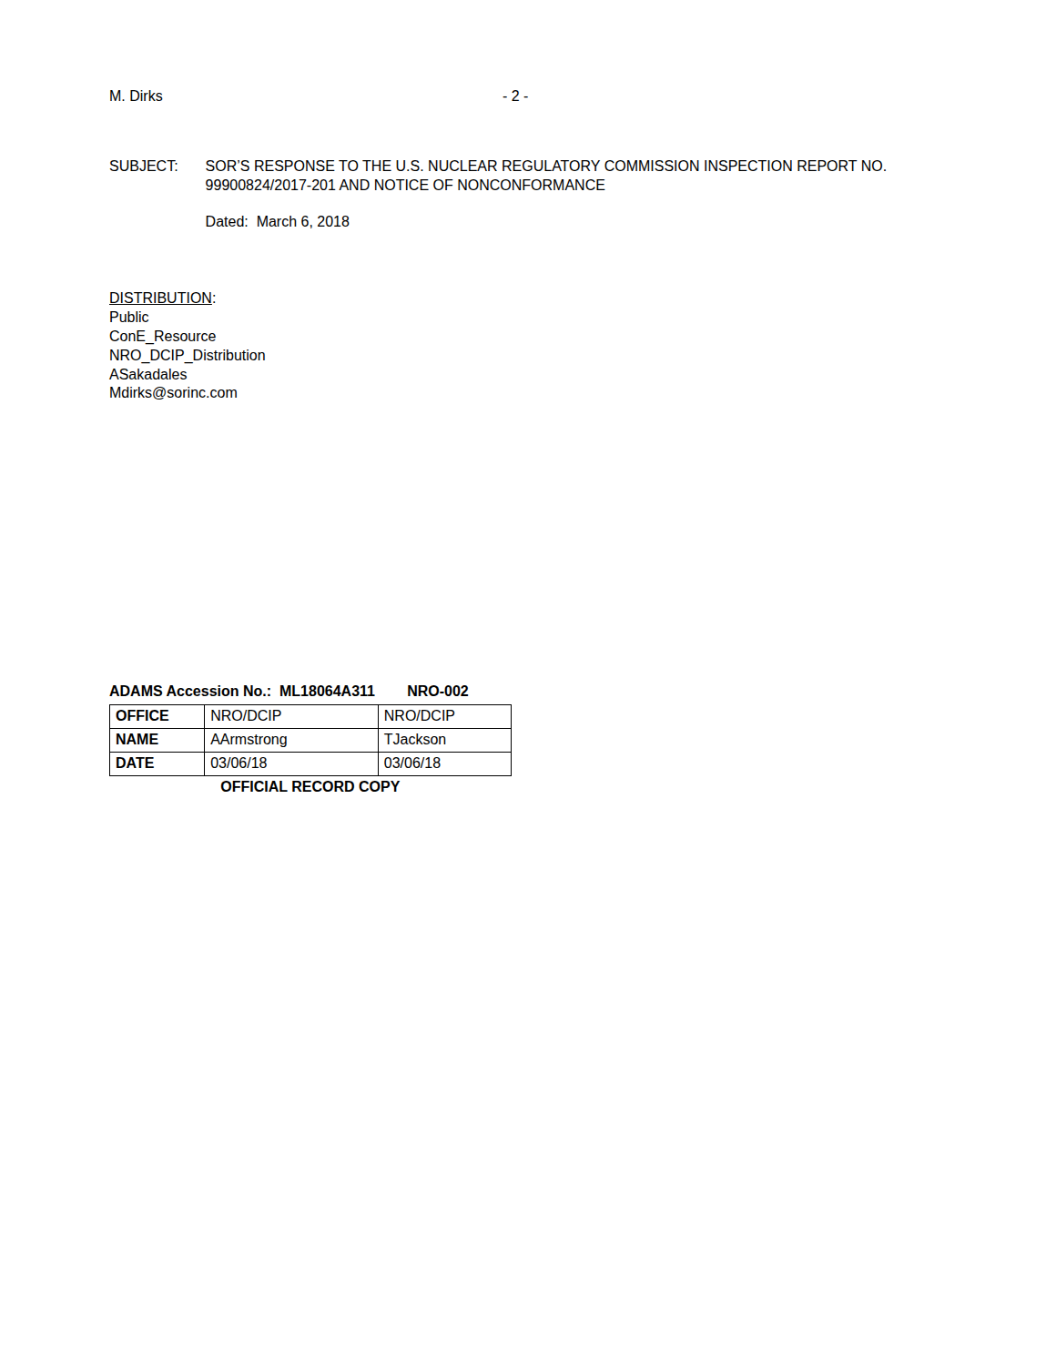M. Dirks
- 2 -
SUBJECT:
SOR’S RESPONSE TO THE U.S. NUCLEAR REGULATORY COMMISSION INSPECTION REPORT NO. 99900824/2017-201 AND NOTICE OF NONCONFORMANCE
Dated: March 6, 2018
DISTRIBUTION:
Public
ConE_Resource
NRO_DCIP_Distribution
ASakadales
Mdirks@sorinc.com
ADAMS Accession No.: ML18064A311 NRO-002
| OFFICE | NRO/DCIP | NRO/DCIP |
| NAME | AArmstrong | TJackson |
| DATE | 03/06/18 | 03/06/18 |
OFFICIAL RECORD COPY